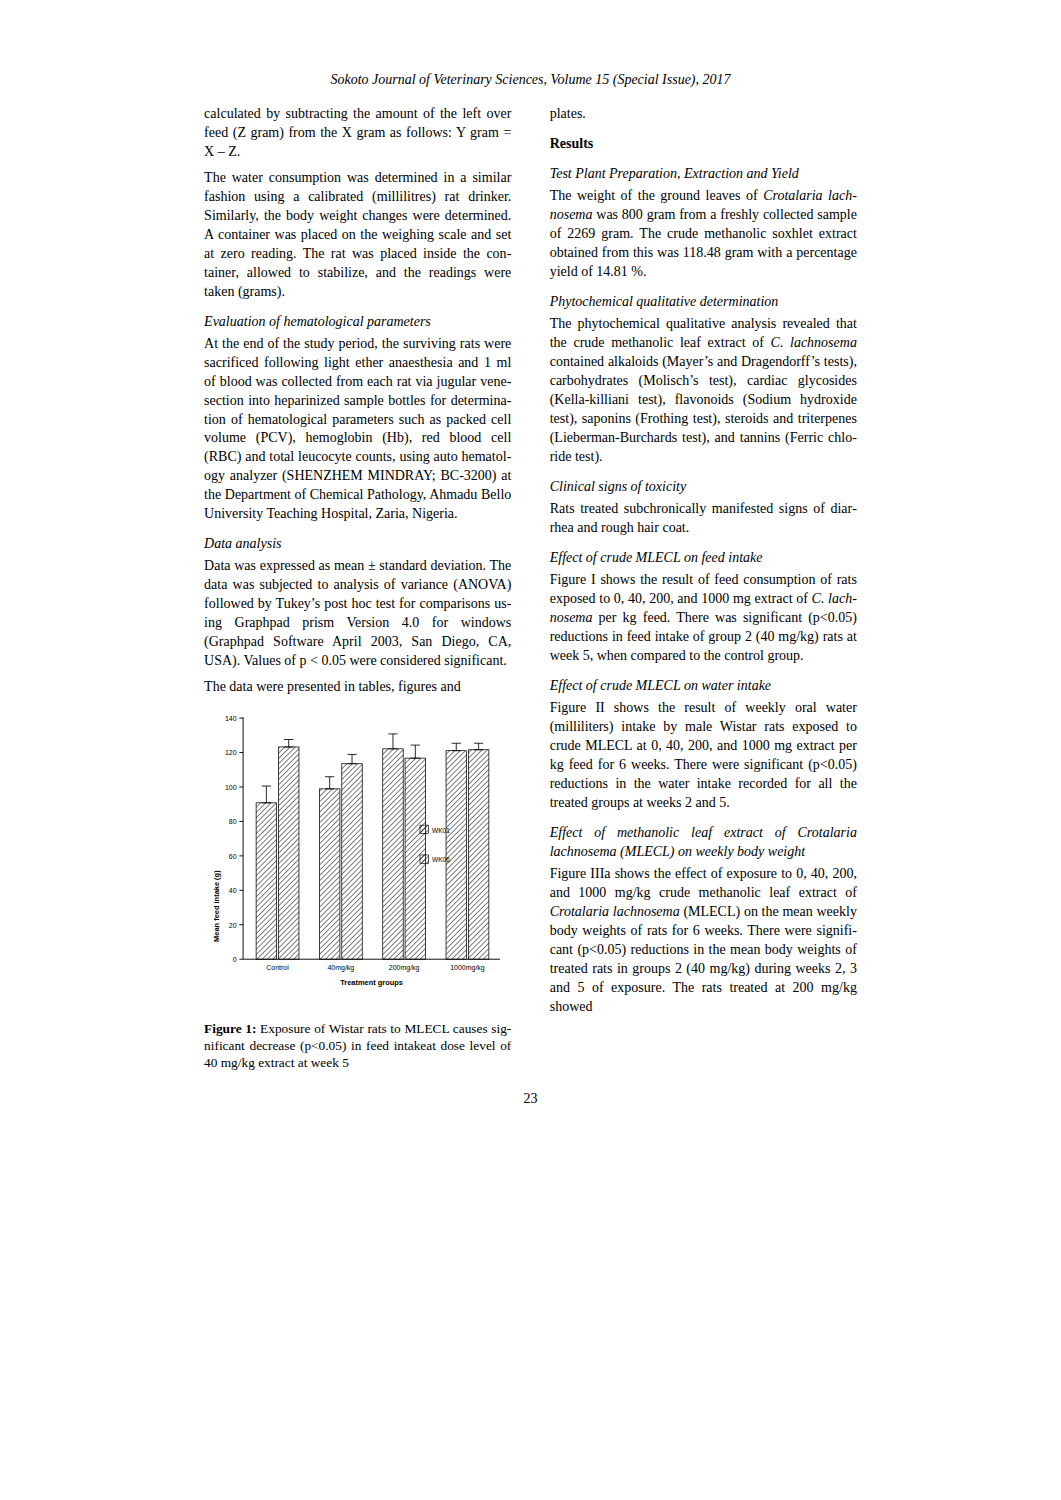Sokoto Journal of Veterinary Sciences, Volume 15 (Special Issue), 2017
calculated by subtracting the amount of the left over feed (Z gram) from the X gram as follows: Y gram = X – Z.
The water consumption was determined in a similar fashion using a calibrated (millilitres) rat drinker. Similarly, the body weight changes were determined. A container was placed on the weighing scale and set at zero reading. The rat was placed inside the container, allowed to stabilize, and the readings were taken (grams).
Evaluation of hematological parameters
At the end of the study period, the surviving rats were sacrificed following light ether anaesthesia and 1 ml of blood was collected from each rat via jugular venesection into heparinized sample bottles for determination of hematological parameters such as packed cell volume (PCV), hemoglobin (Hb), red blood cell (RBC) and total leucocyte counts, using auto hematology analyzer (SHENZHEM MINDRAY; BC-3200) at the Department of Chemical Pathology, Ahmadu Bello University Teaching Hospital, Zaria, Nigeria.
Data analysis
Data was expressed as mean ± standard deviation. The data was subjected to analysis of variance (ANOVA) followed by Tukey’s post hoc test for comparisons using Graphpad prism Version 4.0 for windows (Graphpad Software April 2003, San Diego, CA, USA). Values of p < 0.05 were considered significant.
The data were presented in tables, figures and
0 20 40 60 80 100 120 140 Mean feed intake (g) Control 40mg/kg 200mg/kg 1000mg/kg Treatment groups WK01 WK06
Figure 1: Exposure of Wistar rats to MLECL causes significant decrease (p<0.05) in feed intakeat dose level of 40 mg/kg extract at week 5
plates.
Results
Test Plant Preparation, Extraction and Yield
The weight of the ground leaves of Crotalaria lachnosema was 800 gram from a freshly collected sample of 2269 gram. The crude methanolic soxhlet extract obtained from this was 118.48 gram with a percentage yield of 14.81 %.
Phytochemical qualitative determination
The phytochemical qualitative analysis revealed that the crude methanolic leaf extract of C. lachnosema contained alkaloids (Mayer’s and Dragendorff’s tests), carbohydrates (Molisch’s test), cardiac glycosides (Kella-killiani test), flavonoids (Sodium hydroxide test), saponins (Frothing test), steroids and triterpenes (Lieberman-Burchards test), and tannins (Ferric chloride test).
Clinical signs of toxicity
Rats treated subchronically manifested signs of diarrhea and rough hair coat.
Effect of crude MLECL on feed intake
Figure I shows the result of feed consumption of rats exposed to 0, 40, 200, and 1000 mg extract of C. lachnosema per kg feed. There was significant (p<0.05) reductions in feed intake of group 2 (40 mg/kg) rats at week 5, when compared to the control group.
Effect of crude MLECL on water intake
Figure II shows the result of weekly oral water (milliliters) intake by male Wistar rats exposed to crude MLECL at 0, 40, 200, and 1000 mg extract per kg feed for 6 weeks. There were significant (p<0.05) reductions in the water intake recorded for all the treated groups at weeks 2 and 5.
Effect of methanolic leaf extract of Crotalaria lachnosema (MLECL) on weekly body weight
Figure IIIa shows the effect of exposure to 0, 40, 200, and 1000 mg/kg crude methanolic leaf extract of Crotalaria lachnosema (MLECL) on the mean weekly body weights of rats for 6 weeks. There were significant (p<0.05) reductions in the mean body weights of treated rats in groups 2 (40 mg/kg) during weeks 2, 3 and 5 of exposure. The rats treated at 200 mg/kg showed
23